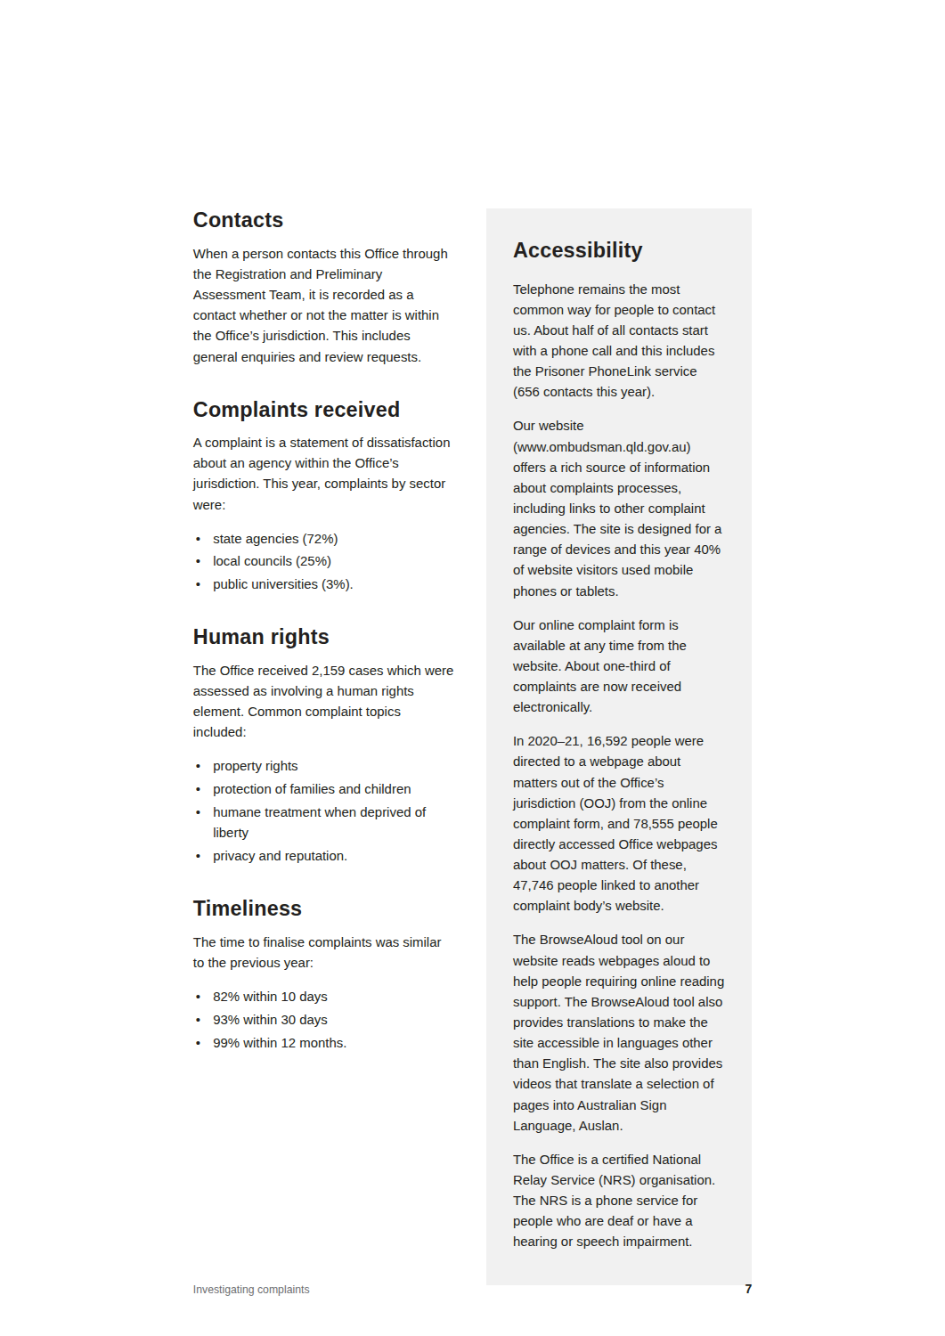Contacts
When a person contacts this Office through the Registration and Preliminary Assessment Team, it is recorded as a contact whether or not the matter is within the Office’s jurisdiction. This includes general enquiries and review requests.
Complaints received
A complaint is a statement of dissatisfaction about an agency within the Office’s jurisdiction. This year, complaints by sector were:
state agencies (72%)
local councils (25%)
public universities (3%).
Human rights
The Office received 2,159 cases which were assessed as involving a human rights element. Common complaint topics included:
property rights
protection of families and children
humane treatment when deprived of liberty
privacy and reputation.
Timeliness
The time to finalise complaints was similar to the previous year:
82% within 10 days
93% within 30 days
99% within 12 months.
Accessibility
Telephone remains the most common way for people to contact us. About half of all contacts start with a phone call and this includes the Prisoner PhoneLink service (656 contacts this year).
Our website (www.ombudsman.qld.gov.au) offers a rich source of information about complaints processes, including links to other complaint agencies. The site is designed for a range of devices and this year 40% of website visitors used mobile phones or tablets.
Our online complaint form is available at any time from the website. About one-third of complaints are now received electronically.
In 2020–21, 16,592 people were directed to a webpage about matters out of the Office’s jurisdiction (OOJ) from the online complaint form, and 78,555 people directly accessed Office webpages about OOJ matters. Of these, 47,746 people linked to another complaint body’s website.
The BrowseAloud tool on our website reads webpages aloud to help people requiring online reading support. The BrowseAloud tool also provides translations to make the site accessible in languages other than English. The site also provides videos that translate a selection of pages into Australian Sign Language, Auslan.
The Office is a certified National Relay Service (NRS) organisation. The NRS is a phone service for people who are deaf or have a hearing or speech impairment.
Investigating complaints 7